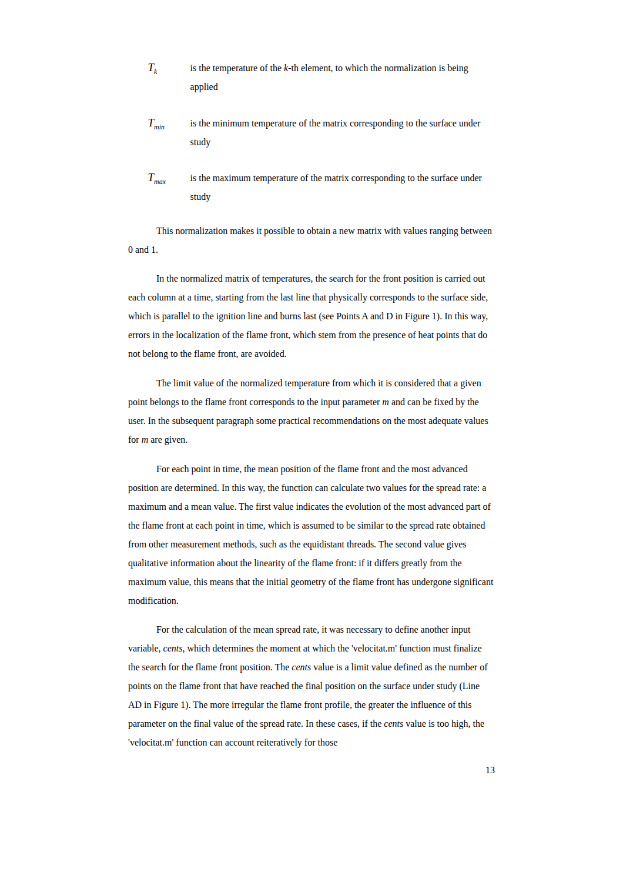Tk
is the temperature of the k-th element, to which the normalization is being applied
Tmin
is the minimum temperature of the matrix corresponding to the surface under study
Tmax
is the maximum temperature of the matrix corresponding to the surface under study
This normalization makes it possible to obtain a new matrix with values ranging between 0 and 1.
In the normalized matrix of temperatures, the search for the front position is carried out each column at a time, starting from the last line that physically corresponds to the surface side, which is parallel to the ignition line and burns last (see Points A and D in Figure 1). In this way, errors in the localization of the flame front, which stem from the presence of heat points that do not belong to the flame front, are avoided.
The limit value of the normalized temperature from which it is considered that a given point belongs to the flame front corresponds to the input parameter m and can be fixed by the user. In the subsequent paragraph some practical recommendations on the most adequate values for m are given.
For each point in time, the mean position of the flame front and the most advanced position are determined. In this way, the function can calculate two values for the spread rate: a maximum and a mean value. The first value indicates the evolution of the most advanced part of the flame front at each point in time, which is assumed to be similar to the spread rate obtained from other measurement methods, such as the equidistant threads. The second value gives qualitative information about the linearity of the flame front: if it differs greatly from the maximum value, this means that the initial geometry of the flame front has undergone significant modification.
For the calculation of the mean spread rate, it was necessary to define another input variable, cents, which determines the moment at which the 'velocitat.m' function must finalize the search for the flame front position. The cents value is a limit value defined as the number of points on the flame front that have reached the final position on the surface under study (Line AD in Figure 1). The more irregular the flame front profile, the greater the influence of this parameter on the final value of the spread rate. In these cases, if the cents value is too high, the 'velocitat.m' function can account reiteratively for those
13